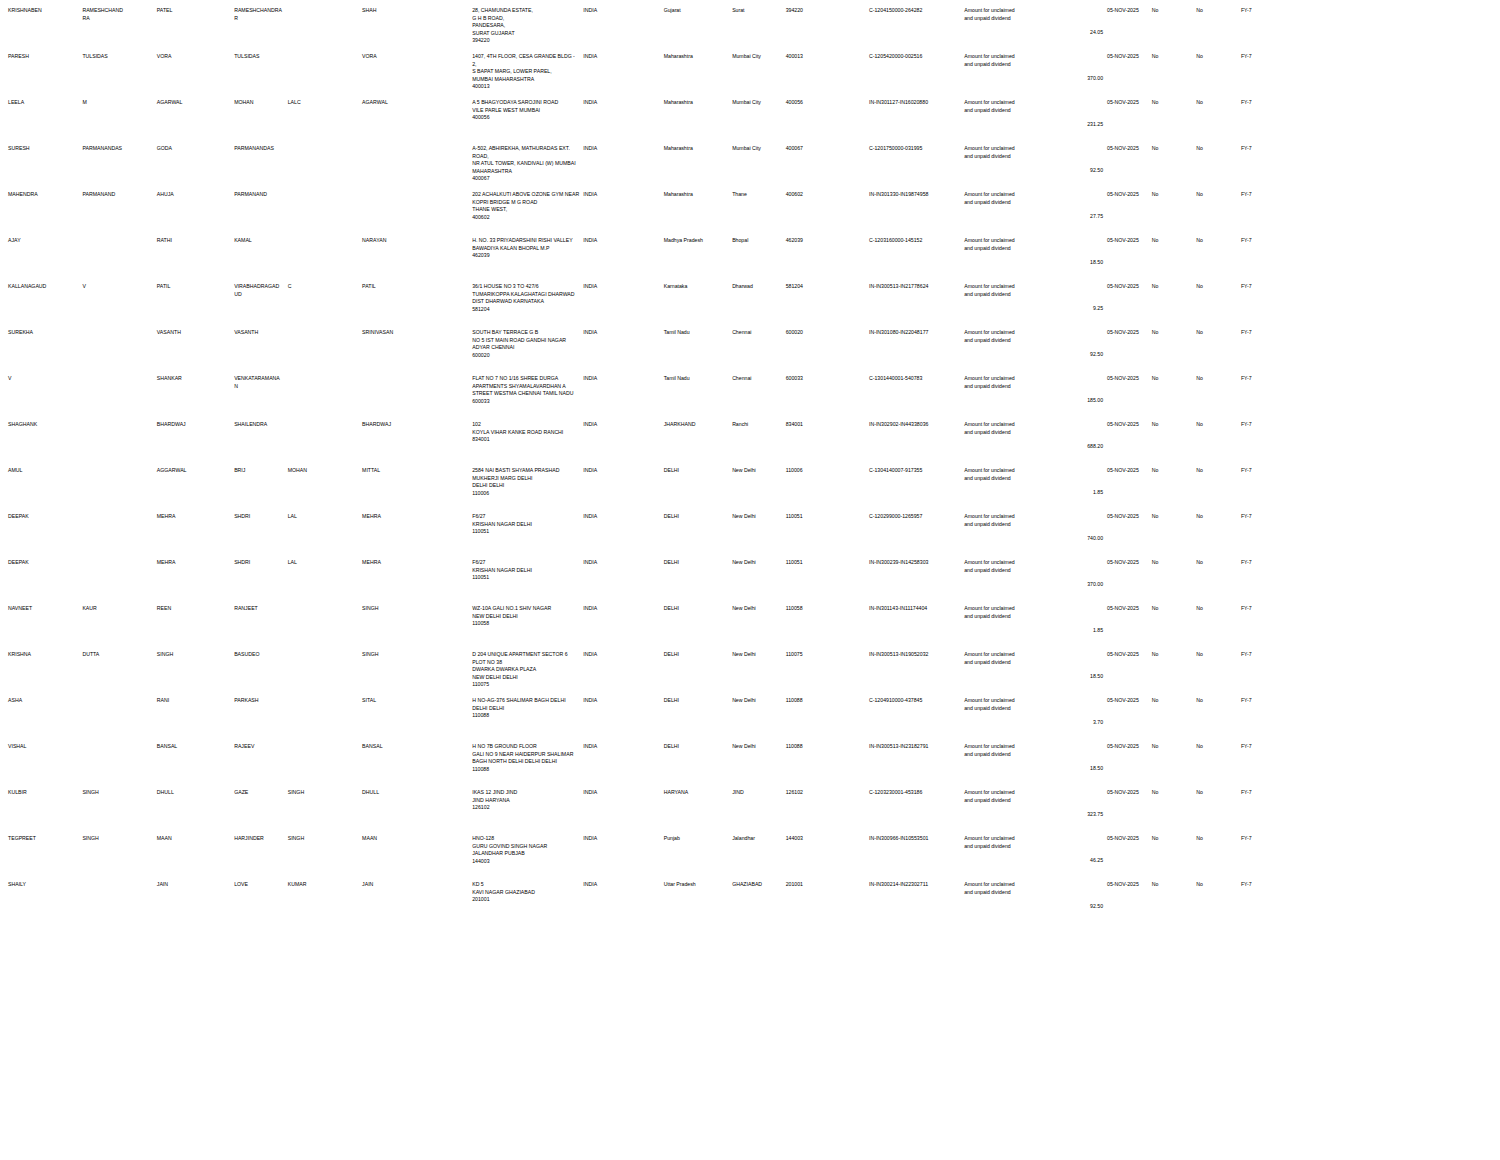| KRISHNABEN | RAMESHCHAND RA | PATEL | RAMESHCHANDRA R | | SHAH | 28, CHAMUNDA ESTATE, G H B ROAD, PANDESARA, SURAT GUJARAT 394220 | INDIA | Gujarat | Surat | 394220 | C-1204150000-264282 | Amount for unclaimed and unpaid dividend | 24.05 | 05-NOV-2025 | No | No | FY-7 |
| PARESH | TULSIDAS | VORA | TULSIDAS | | VORA | 1407, 4TH FLOOR, CESA GRANDE BLDG - 2, S BAPAT MARG, LOWER PAREL, MUMBAI MAHARASHTRA 400013 | INDIA | Maharashtra | Mumbai City | 400013 | C-1205420000-002516 | Amount for unclaimed and unpaid dividend | 370.00 | 05-NOV-2025 | No | No | FY-7 |
| LEELA | M | AGARWAL | MOHAN | LALC | AGARWAL | A 5 BHAGYODAYA SAROJINI ROAD VILE PARLE WEST MUMBAI 400056 | INDIA | Maharashtra | Mumbai City | 400056 | IN-IN301127-IN16020880 | Amount for unclaimed and unpaid dividend | 231.25 | 05-NOV-2025 | No | No | FY-7 |
| SURESH | PARMANANDAS | GODA | PARMANANDAS | | | A-502, ABHIREKHA, MATHURADAS EXT. ROAD, NR ATUL TOWER, KANDIVALI (W) MUMBAI MAHARASHTRA 400067 | INDIA | Maharashtra | Mumbai City | 400067 | C-1201750000-031995 | Amount for unclaimed and unpaid dividend | 92.50 | 05-NOV-2025 | No | No | FY-7 |
| MAHENDRA | PARMANAND | AHUJA | PARMANAND | | | 202 ACHALKUTI ABOVE OZONE GYM NEAR KOPRI BRIDGE M G ROAD THANE WEST, 400602 | INDIA | Maharashtra | Thane | 400602 | IN-IN301330-IN19874958 | Amount for unclaimed and unpaid dividend | 27.75 | 05-NOV-2025 | No | No | FY-7 |
| AJAY | | RATHI | KAMAL | | NARAYAN | H. NO. 33 PRIYADARSHINI RISHI VALLEY BAWADIYA KALAN BHOPAL M.P 462039 | INDIA | Madhya Pradesh | Bhopal | 462039 | C-1203160000-145152 | Amount for unclaimed and unpaid dividend | 18.50 | 05-NOV-2025 | No | No | FY-7 |
| KALLANAGAUD | V | PATIL | VIRABHADRAGAD UD | C | PATIL | 36/1 HOUSE NO 3 TO 427/6 TUMARIKOPPA KALAGHATAGI DHARWAD DIST DHARWAD KARNATAKA 581204 | INDIA | Karnataka | Dharwad | 581204 | IN-IN300513-IN21778624 | Amount for unclaimed and unpaid dividend | 9.25 | 05-NOV-2025 | No | No | FY-7 |
| SUREKHA | | VASANTH | VASANTH | | SRINIVASAN | SOUTH BAY TERRACE G B NO 5 IST MAIN ROAD GANDHI NAGAR ADYAR CHENNAI 600020 | INDIA | Tamil Nadu | Chennai | 600020 | IN-IN301080-IN22048177 | Amount for unclaimed and unpaid dividend | 92.50 | 05-NOV-2025 | No | No | FY-7 |
| V | | SHANKAR | VENKATARAMANA N | | | FLAT NO 7 NO 1/16 SHREE DURGA APARTMENTS SHYAMALAVARDHAN A STREET WESTMA CHENNAI TAMIL NADU 600033 | INDIA | Tamil Nadu | Chennai | 600033 | C-1301440001-540783 | Amount for unclaimed and unpaid dividend | 185.00 | 05-NOV-2025 | No | No | FY-7 |
| SHAGHANK | | BHARDWAJ | SHAILENDRA | | BHARDWAJ | 102 KOYLA VIHAR KANKE ROAD RANCHI 834001 | INDIA | JHARKHAND | Ranchi | 834001 | IN-IN302902-IN44338036 | Amount for unclaimed and unpaid dividend | 688.20 | 05-NOV-2025 | No | No | FY-7 |
| AMUL | | AGGARWAL | BRIJ | MOHAN | MITTAL | 2584 NAI BASTI SHYAMA PRASHAD MUKHERJI MARG DELHI DELHI DELHI 110006 | INDIA | DELHI | New Delhi | 110006 | C-1304140007-917355 | Amount for unclaimed and unpaid dividend | 1.85 | 05-NOV-2025 | No | No | FY-7 |
| DEEPAK | | MEHRA | SHDRI | LAL | MEHRA | F6/27 KRISHAN NAGAR DELHI 110051 | INDIA | DELHI | New Delhi | 110051 | C-120299000-1265957 | Amount for unclaimed and unpaid dividend | 740.00 | 05-NOV-2025 | No | No | FY-7 |
| DEEPAK | | MEHRA | SHDRI | LAL | MEHRA | F6/27 KRISHAN NAGAR DELHI 110051 | INDIA | DELHI | New Delhi | 110051 | IN-IN300239-IN14258303 | Amount for unclaimed and unpaid dividend | 370.00 | 05-NOV-2025 | No | No | FY-7 |
| NAVNEET | KAUR | REEN | RANJEET | | SINGH | WZ-10A GALI NO.1 SHIV NAGAR NEW DELHI DELHI 110058 | INDIA | DELHI | New Delhi | 110058 | IN-IN301143-IN11174404 | Amount for unclaimed and unpaid dividend | 1.85 | 05-NOV-2025 | No | No | FY-7 |
| KRISHNA | DUTTA | SINGH | BASUDEO | | SINGH | D 204 UNIQUE APARTMENT SECTOR 6 PLOT NO 38 DWARKA DWARKA PLAZA NEW DELHI DELHI 110075 | INDIA | DELHI | New Delhi | 110075 | IN-IN300513-IN19052032 | Amount for unclaimed and unpaid dividend | 18.50 | 05-NOV-2025 | No | No | FY-7 |
| ASHA | | RANI | PARKASH | | SITAL | H NO-AG-376 SHALIMAR BAGH DELHI DELHI DELHI 110088 | INDIA | DELHI | New Delhi | 110088 | C-1204910000-437845 | Amount for unclaimed and unpaid dividend | 3.70 | 05-NOV-2025 | No | No | FY-7 |
| VISHAL | | BANSAL | RAJEEV | | BANSAL | H NO 7B GROUND FLOOR GALI NO 9 NEAR HAIDERPUR SHALIMAR BAGH NORTH DELHI DELHI DELHI 110088 | INDIA | DELHI | New Delhi | 110088 | IN-IN300513-IN23182791 | Amount for unclaimed and unpaid dividend | 18.50 | 05-NOV-2025 | No | No | FY-7 |
| KULBIR | SINGH | DHULL | GAZE | SINGH | DHULL | IKAS 12 JIND JIND JIND HARYANA 126102 | INDIA | HARYANA | JIND | 126102 | C-1203230001-453186 | Amount for unclaimed and unpaid dividend | 323.75 | 05-NOV-2025 | No | No | FY-7 |
| TEGPREET | SINGH | MAAN | HARJINDER | SINGH | MAAN | HNO-128 GURU GOVIND SINGH NAGAR JALANDHAR PUBJAB 144003 | INDIA | Punjab | Jalandhar | 144003 | IN-IN300966-IN10553501 | Amount for unclaimed and unpaid dividend | 46.25 | 05-NOV-2025 | No | No | FY-7 |
| SHAILY | | JAIN | LOVE | KUMAR | JAIN | KD 5 KAVI NAGAR GHAZIABAD 201001 | INDIA | Uttar Pradesh | GHAZIABAD | 201001 | IN-IN300214-IN22302711 | Amount for unclaimed and unpaid dividend | 92.50 | 05-NOV-2025 | No | No | FY-7 |